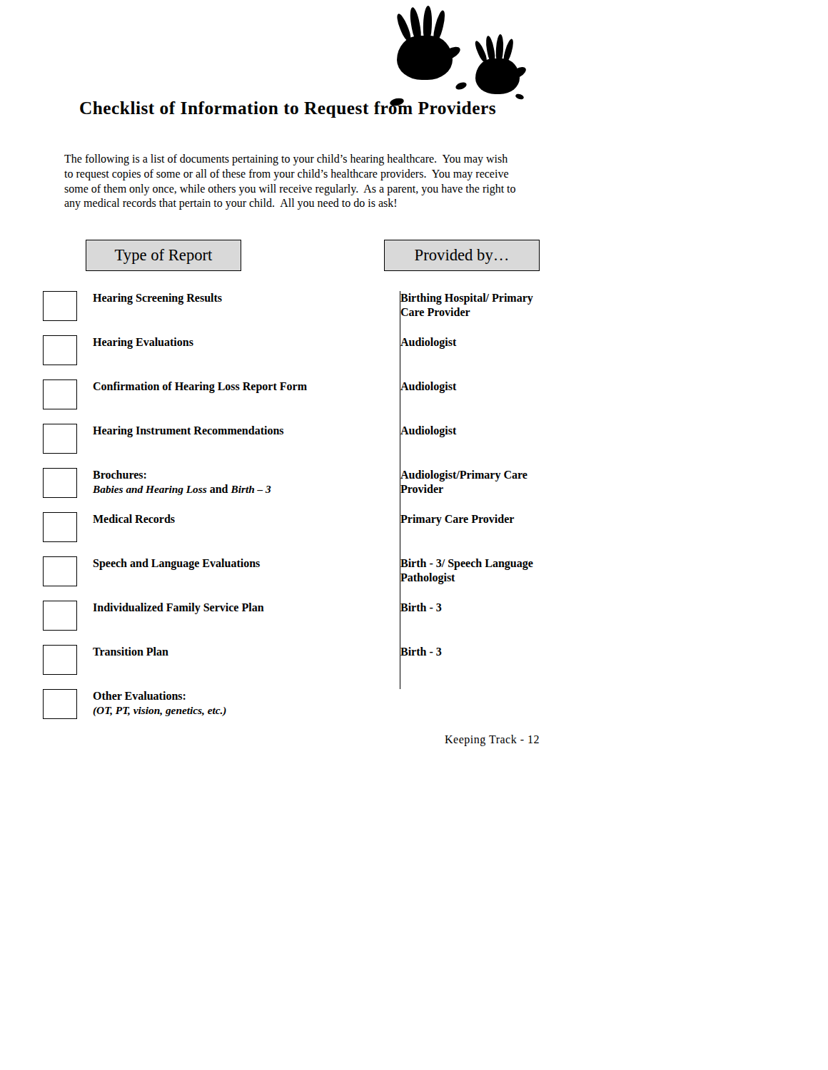Checklist of Information to Request from Providers
The following is a list of documents pertaining to your child’s hearing healthcare. You may wish to request copies of some or all of these from your child’s healthcare providers. You may receive some of them only once, while others you will receive regularly. As a parent, you have the right to any medical records that pertain to your child. All you need to do is ask!
Type of Report
Provided by…
| | Hearing Screening Results | Birthing Hospital/ Primary Care Provider |
| | Hearing Evaluations | Audiologist |
| | Confirmation of Hearing Loss Report Form | Audiologist |
| | Hearing Instrument Recommendations | Audiologist |
| | Brochures: Babies and Hearing Loss and Birth – 3 | Audiologist/Primary Care Provider |
| | Medical Records | Primary Care Provider |
| | Speech and Language Evaluations | Birth - 3/ Speech Language Pathologist |
| | Individualized Family Service Plan | Birth - 3 |
| | Transition Plan | Birth - 3 |
| | Other Evaluations: (OT, PT, vision, genetics, etc.) | |
Keeping Track - 12